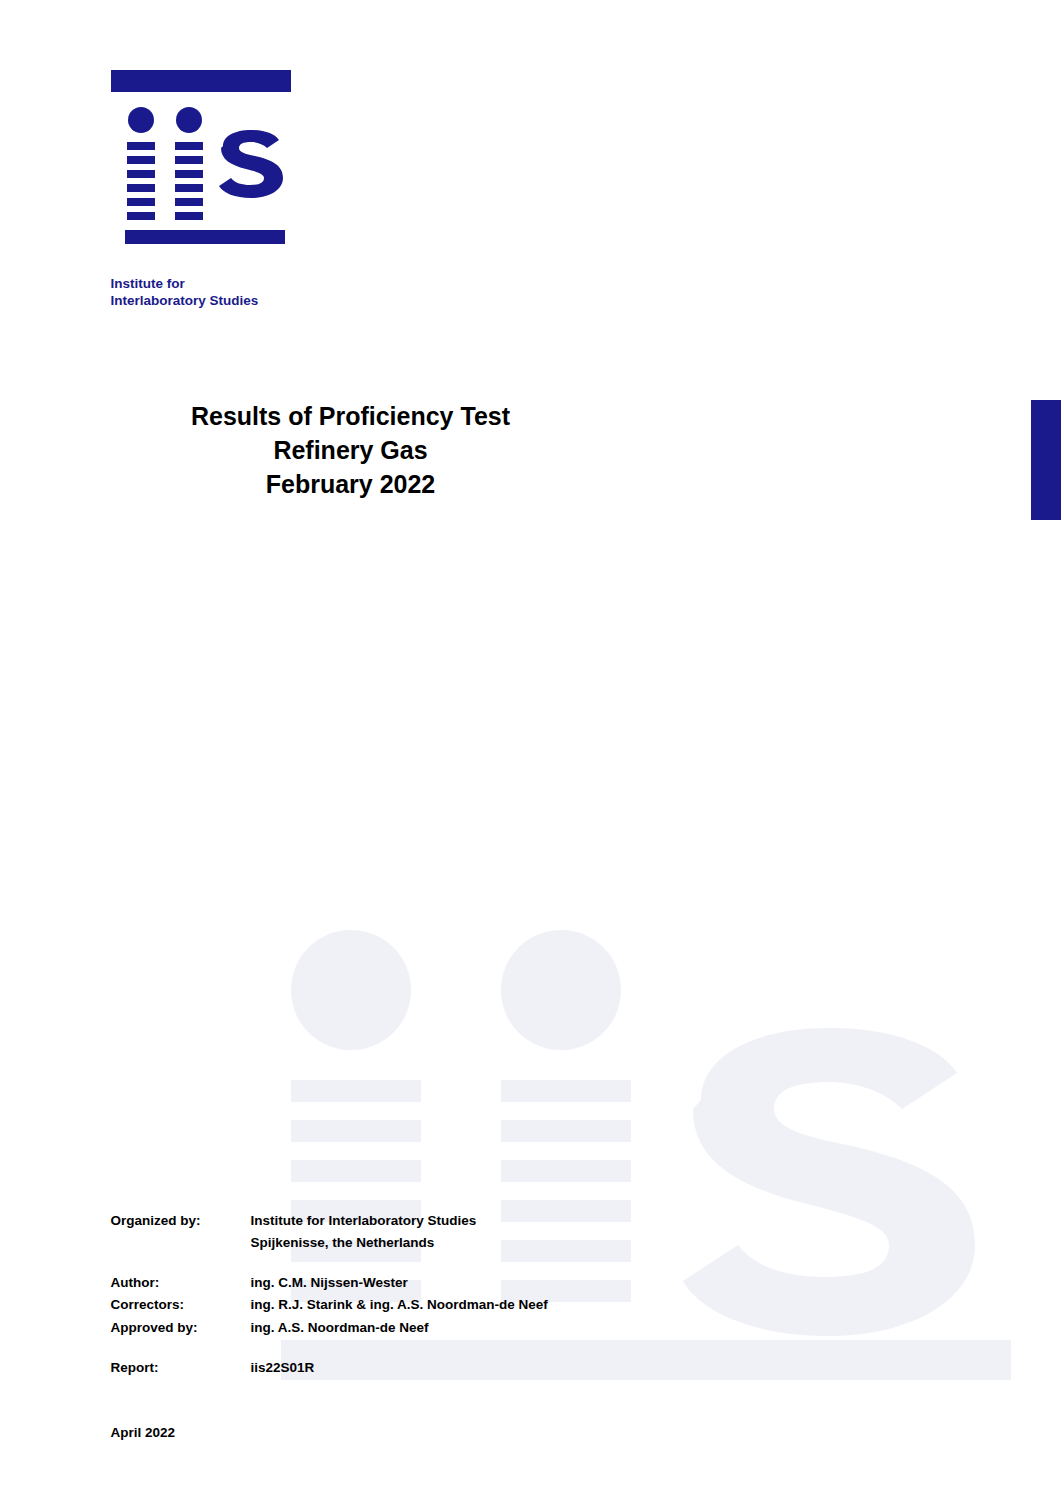Institute for
Interlaboratory Studies
Results of Proficiency Test
Refinery Gas
February 2022
| Organized by: | Institute for Interlaboratory Studies |
| | Spijkenisse, the Netherlands |
| Author: | ing. C.M. Nijssen-Wester |
| Correctors: | ing. R.J. Starink & ing. A.S. Noordman-de Neef |
| Approved by: | ing. A.S. Noordman-de Neef |
| Report: | iis22S01R |
April 2022